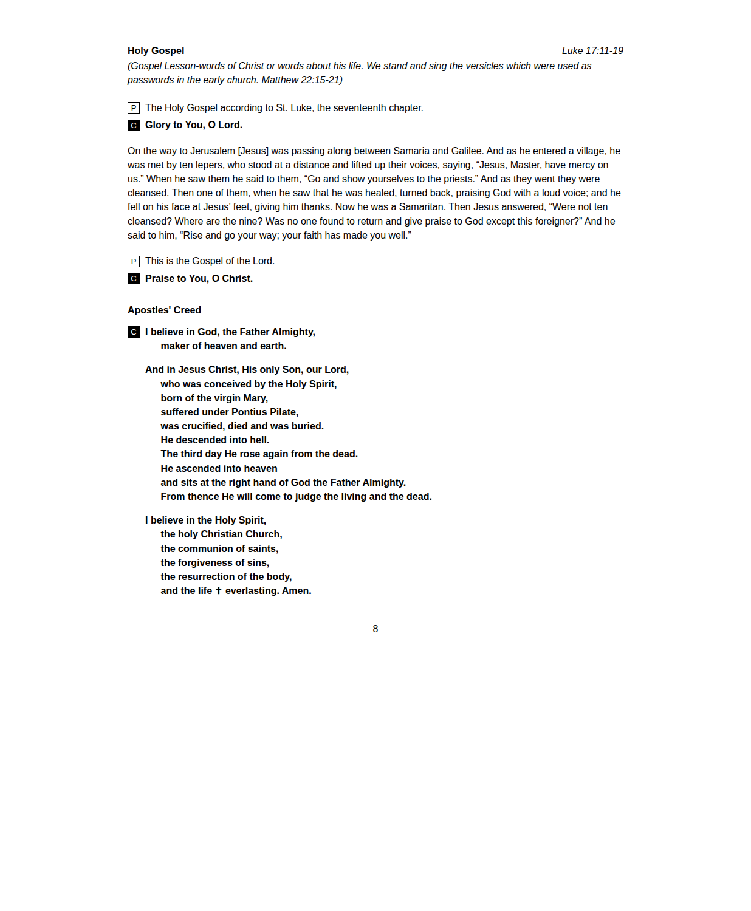Holy Gospel Luke 17:11-19
(Gospel Lesson-words of Christ or words about his life. We stand and sing the versicles which were used as passwords in the early church. Matthew 22:15-21)
P The Holy Gospel according to St. Luke, the seventeenth chapter.
C Glory to You, O Lord.
On the way to Jerusalem [Jesus] was passing along between Samaria and Galilee. And as he entered a village, he was met by ten lepers, who stood at a distance and lifted up their voices, saying, “Jesus, Master, have mercy on us.” When he saw them he said to them, “Go and show yourselves to the priests.” And as they went they were cleansed. Then one of them, when he saw that he was healed, turned back, praising God with a loud voice; and he fell on his face at Jesus’ feet, giving him thanks. Now he was a Samaritan. Then Jesus answered, “Were not ten cleansed? Where are the nine? Was no one found to return and give praise to God except this foreigner?” And he said to him, “Rise and go your way; your faith has made you well.”
P This is the Gospel of the Lord.
C Praise to You, O Christ.
Apostles' Creed
C
I believe in God, the Father Almighty,maker of heaven and earth.
And in Jesus Christ, His only Son, our Lord, who was conceived by the Holy Spirit, born of the virgin Mary, suffered under Pontius Pilate, was crucified, died and was buried. He descended into hell. The third day He rose again from the dead. He ascended into heaven and sits at the right hand of God the Father Almighty. From thence He will come to judge the living and the dead.
I believe in the Holy Spirit, the holy Christian Church, the communion of saints, the forgiveness of sins, the resurrection of the body, and the life ✝ everlasting. Amen.
8